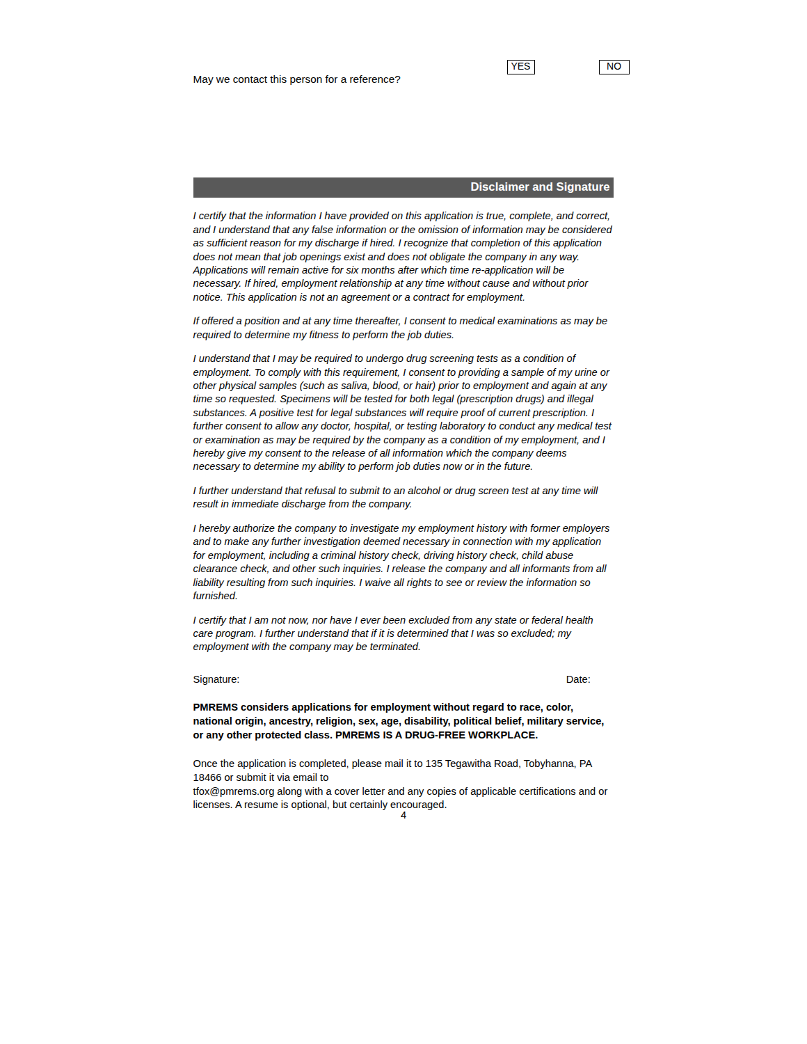May we contact this person for a reference?
YES
NO
Disclaimer and Signature
I certify that the information I have provided on this application is true, complete, and correct, and I understand that any false information or the omission of information may be considered as sufficient reason for my discharge if hired. I recognize that completion of this application does not mean that job openings exist and does not obligate the company in any way. Applications will remain active for six months after which time re-application will be necessary. If hired, employment relationship at any time without cause and without prior notice. This application is not an agreement or a contract for employment.
If offered a position and at any time thereafter, I consent to medical examinations as may be required to determine my fitness to perform the job duties.
I understand that I may be required to undergo drug screening tests as a condition of employment. To comply with this requirement, I consent to providing a sample of my urine or other physical samples (such as saliva, blood, or hair) prior to employment and again at any time so requested. Specimens will be tested for both legal (prescription drugs) and illegal substances. A positive test for legal substances will require proof of current prescription. I further consent to allow any doctor, hospital, or testing laboratory to conduct any medical test or examination as may be required by the company as a condition of my employment, and I hereby give my consent to the release of all information which the company deems necessary to determine my ability to perform job duties now or in the future.
I further understand that refusal to submit to an alcohol or drug screen test at any time will result in immediate discharge from the company.
I hereby authorize the company to investigate my employment history with former employers and to make any further investigation deemed necessary in connection with my application for employment, including a criminal history check, driving history check, child abuse clearance check, and other such inquiries. I release the company and all informants from all liability resulting from such inquiries. I waive all rights to see or review the information so furnished.
I certify that I am not now, nor have I ever been excluded from any state or federal health care program. I further understand that if it is determined that I was so excluded; my employment with the company may be terminated.
Signature: Date:
PMREMS considers applications for employment without regard to race, color, national origin, ancestry, religion, sex, age, disability, political belief, military service, or any other protected class. PMREMS IS A DRUG-FREE WORKPLACE.
Once the application is completed, please mail it to 135 Tegawitha Road, Tobyhanna, PA 18466 or submit it via email to
tfox@pmrems.org along with a cover letter and any copies of applicable certifications and or licenses. A resume is optional, but certainly encouraged.
4